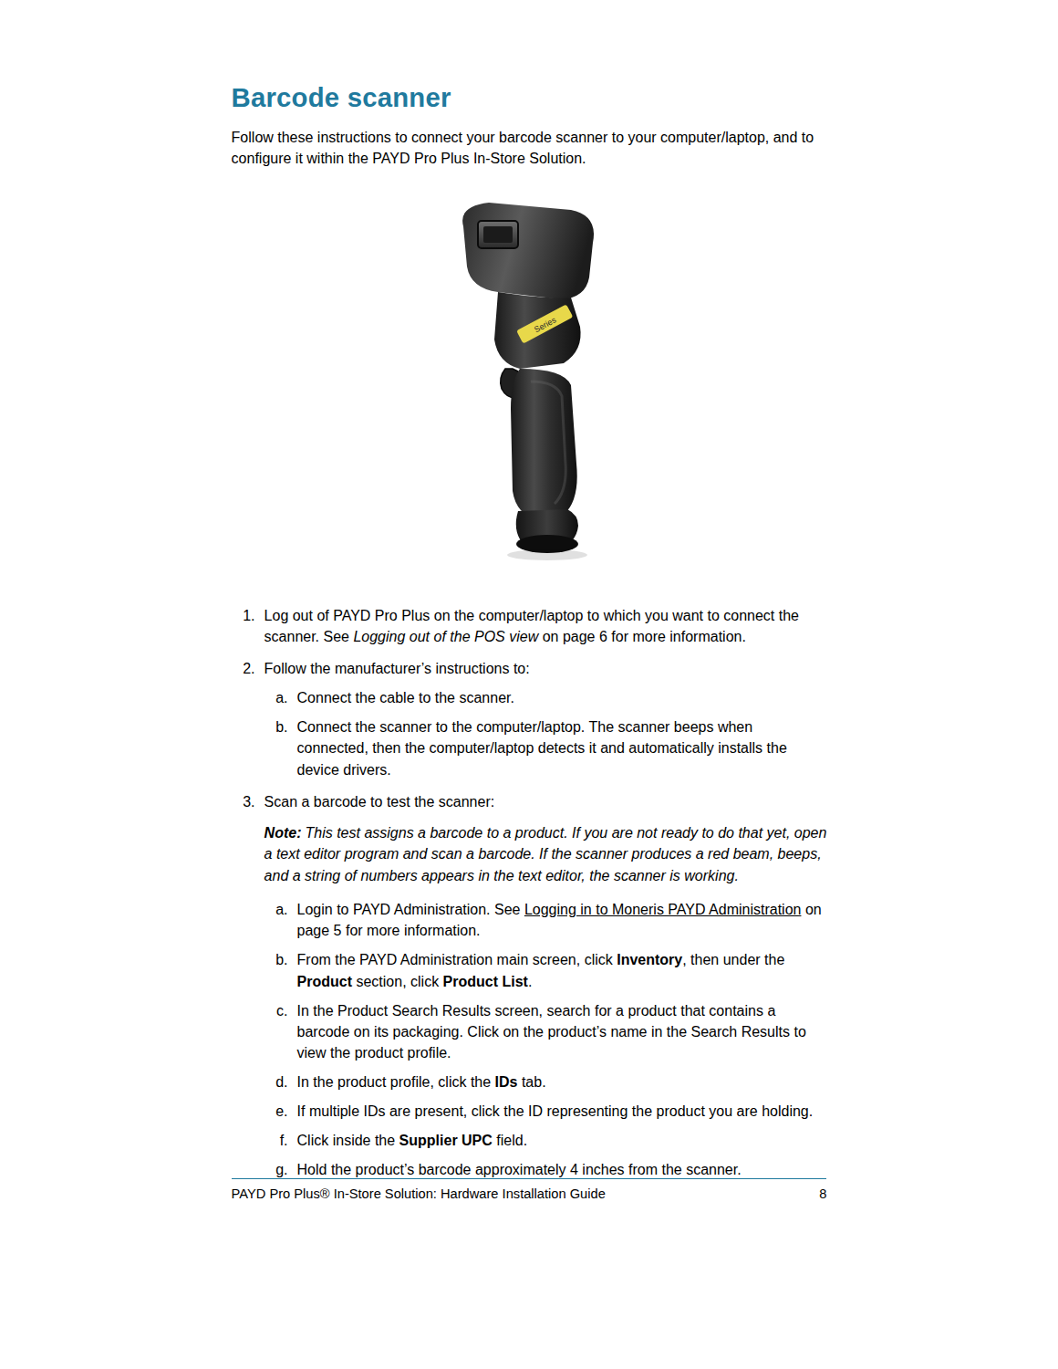Barcode scanner
Follow these instructions to connect your barcode scanner to your computer/laptop, and to configure it within the PAYD Pro Plus In-Store Solution.
Series
Log out of PAYD Pro Plus on the computer/laptop to which you want to connect the scanner. See Logging out of the POS view on page 6 for more information.
Follow the manufacturer’s instructions to:
Connect the cable to the scanner.
Connect the scanner to the computer/laptop. The scanner beeps when connected, then the computer/laptop detects it and automatically installs the device drivers.
Scan a barcode to test the scanner:
Note: This test assigns a barcode to a product. If you are not ready to do that yet, open a text editor program and scan a barcode. If the scanner produces a red beam, beeps, and a string of numbers appears in the text editor, the scanner is working.
Login to PAYD Administration. See Logging in to Moneris PAYD Administration on page 5 for more information.
From the PAYD Administration main screen, click Inventory, then under the Product section, click Product List.
In the Product Search Results screen, search for a product that contains a barcode on its packaging. Click on the product’s name in the Search Results to view the product profile.
In the product profile, click the IDs tab.
If multiple IDs are present, click the ID representing the product you are holding.
Click inside the Supplier UPC field.
Hold the product’s barcode approximately 4 inches from the scanner.
PAYD Pro Plus® In-Store Solution: Hardware Installation Guide 8